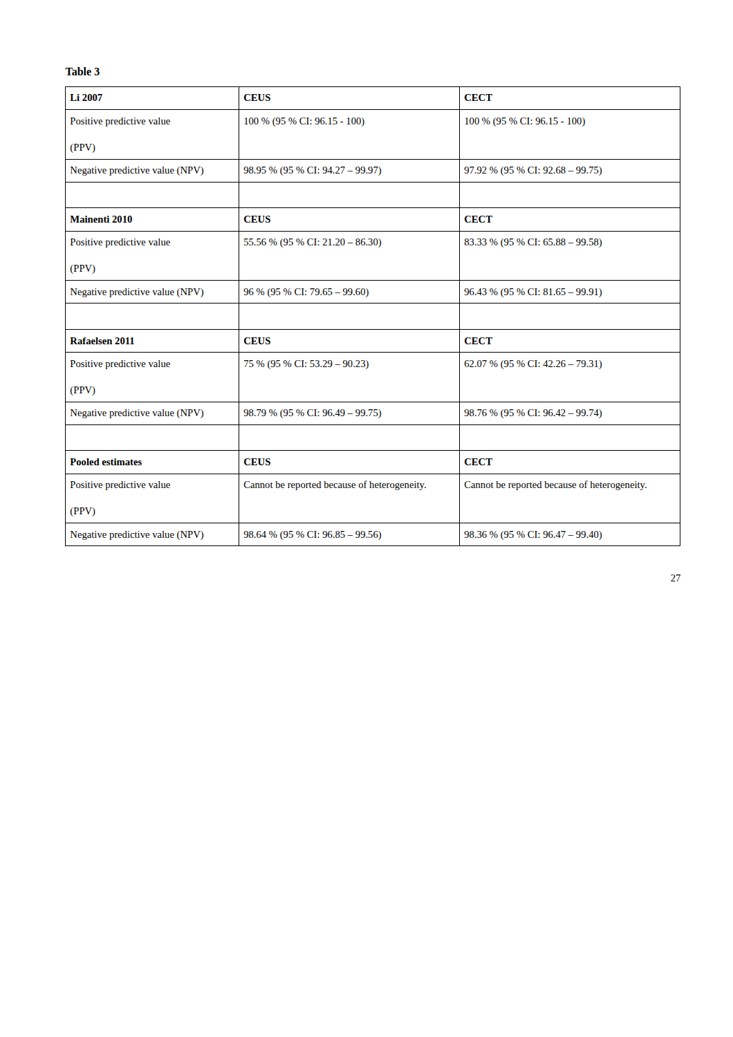Table 3
| Li 2007 | CEUS | CECT |
| Positive predictive value (PPV) | 100 % (95 % CI: 96.15 - 100) | 100 % (95 % CI: 96.15 - 100) |
| Negative predictive value (NPV) | 98.95 % (95 % CI: 94.27 – 99.97) | 97.92 % (95 % CI: 92.68 – 99.75) |
| Mainenti 2010 | CEUS | CECT |
| Positive predictive value (PPV) | 55.56 % (95 % CI: 21.20 – 86.30) | 83.33 % (95 % CI: 65.88 – 99.58) |
| Negative predictive value (NPV) | 96 % (95 % CI: 79.65 – 99.60) | 96.43 % (95 % CI: 81.65 – 99.91) |
| Rafaelsen 2011 | CEUS | CECT |
| Positive predictive value (PPV) | 75 % (95 % CI: 53.29 – 90.23) | 62.07 % (95 % CI: 42.26 – 79.31) |
| Negative predictive value (NPV) | 98.79 % (95 % CI: 96.49 – 99.75) | 98.76 % (95 % CI: 96.42 – 99.74) |
| Pooled estimates | CEUS | CECT |
| Positive predictive value (PPV) | Cannot be reported because of heterogeneity. | Cannot be reported because of heterogeneity. |
| Negative predictive value (NPV) | 98.64 % (95 % CI: 96.85 – 99.56) | 98.36 % (95 % CI: 96.47 – 99.40) |
27